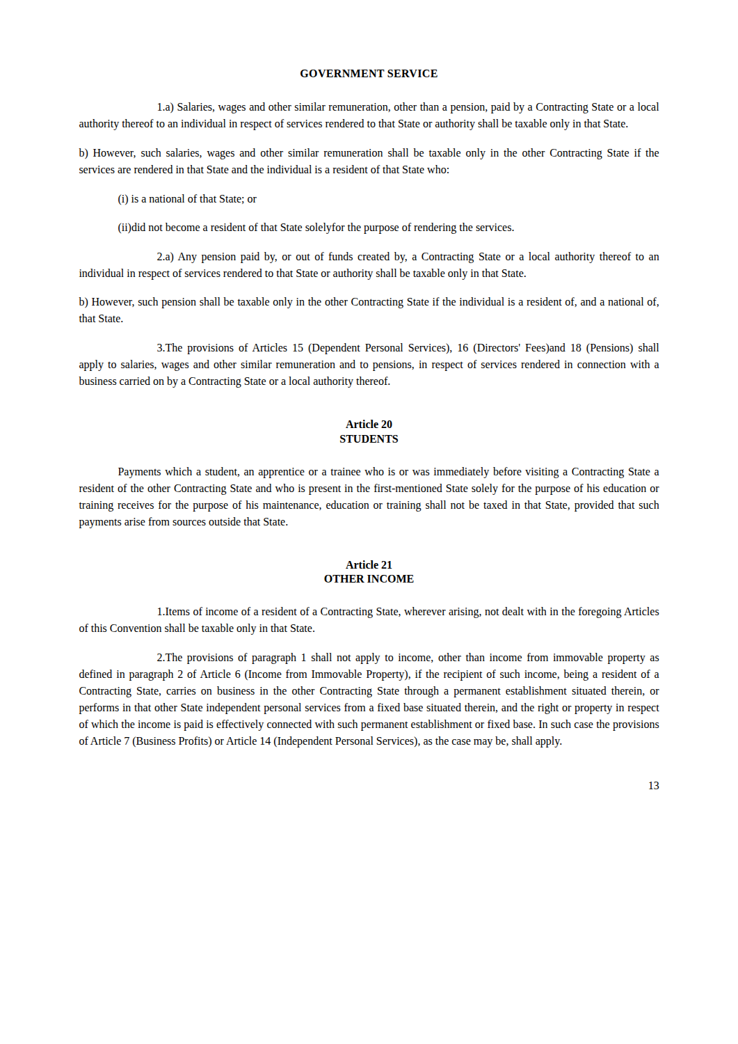GOVERNMENT SERVICE
1. a) Salaries, wages and other similar remuneration, other than a pension, paid by a Contracting State or a local authority thereof to an individual in respect of services rendered to that State or authority shall be taxable only in that State.
b) However, such salaries, wages and other similar remuneration shall be taxable only in the other Contracting State if the services are rendered in that State and the individual is a resident of that State who:
(i) is a national of that State; or
(ii)did not become a resident of that State solelyfor the purpose of rendering the services.
2. a) Any pension paid by, or out of funds created by, a Contracting State or a local authority thereof to an individual in respect of services rendered to that State or authority shall be taxable only in that State.
b) However, such pension shall be taxable only in the other Contracting State if the individual is a resident of, and a national of, that State.
3. The provisions of Articles 15 (Dependent Personal Services), 16 (Directors' Fees)and 18 (Pensions) shall apply to salaries, wages and other similar remuneration and to pensions, in respect of services rendered in connection with a business carried on by a Contracting State or a local authority thereof.
Article 20 STUDENTS
Payments which a student, an apprentice or a trainee who is or was immediately before visiting a Contracting State a resident of the other Contracting State and who is present in the first-mentioned State solely for the purpose of his education or training receives for the purpose of his maintenance, education or training shall not be taxed in that State, provided that such payments arise from sources outside that State.
Article 21 OTHER INCOME
1. Items of income of a resident of a Contracting State, wherever arising, not dealt with in the foregoing Articles of this Convention shall be taxable only in that State.
2. The provisions of paragraph 1 shall not apply to income, other than income from immovable property as defined in paragraph 2 of Article 6 (Income from Immovable Property), if the recipient of such income, being a resident of a Contracting State, carries on business in the other Contracting State through a permanent establishment situated therein, or performs in that other State independent personal services from a fixed base situated therein, and the right or property in respect of which the income is paid is effectively connected with such permanent establishment or fixed base. In such case the provisions of Article 7 (Business Profits) or Article 14 (Independent Personal Services), as the case may be, shall apply.
13